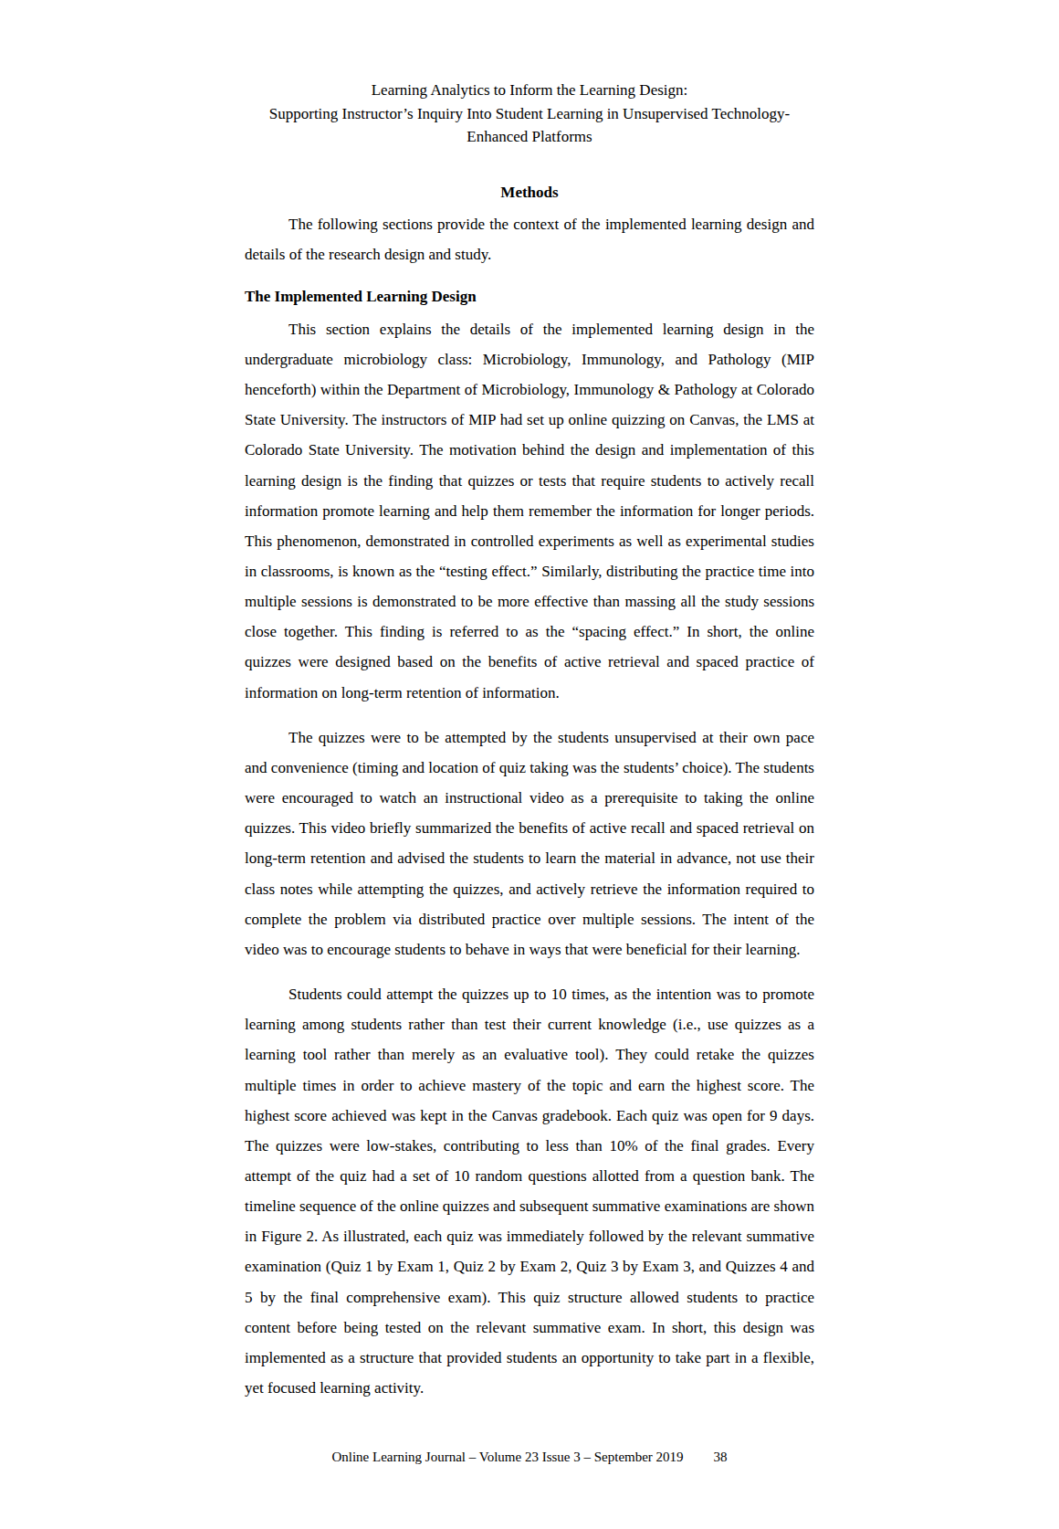Learning Analytics to Inform the Learning Design:
Supporting Instructor’s Inquiry Into Student Learning in Unsupervised Technology-Enhanced Platforms
Methods
The following sections provide the context of the implemented learning design and details of the research design and study.
The Implemented Learning Design
This section explains the details of the implemented learning design in the undergraduate microbiology class: Microbiology, Immunology, and Pathology (MIP henceforth) within the Department of Microbiology, Immunology & Pathology at Colorado State University. The instructors of MIP had set up online quizzing on Canvas, the LMS at Colorado State University. The motivation behind the design and implementation of this learning design is the finding that quizzes or tests that require students to actively recall information promote learning and help them remember the information for longer periods. This phenomenon, demonstrated in controlled experiments as well as experimental studies in classrooms, is known as the “testing effect.” Similarly, distributing the practice time into multiple sessions is demonstrated to be more effective than massing all the study sessions close together. This finding is referred to as the “spacing effect.” In short, the online quizzes were designed based on the benefits of active retrieval and spaced practice of information on long-term retention of information.
The quizzes were to be attempted by the students unsupervised at their own pace and convenience (timing and location of quiz taking was the students’ choice). The students were encouraged to watch an instructional video as a prerequisite to taking the online quizzes. This video briefly summarized the benefits of active recall and spaced retrieval on long-term retention and advised the students to learn the material in advance, not use their class notes while attempting the quizzes, and actively retrieve the information required to complete the problem via distributed practice over multiple sessions. The intent of the video was to encourage students to behave in ways that were beneficial for their learning.
Students could attempt the quizzes up to 10 times, as the intention was to promote learning among students rather than test their current knowledge (i.e., use quizzes as a learning tool rather than merely as an evaluative tool). They could retake the quizzes multiple times in order to achieve mastery of the topic and earn the highest score. The highest score achieved was kept in the Canvas gradebook. Each quiz was open for 9 days. The quizzes were low-stakes, contributing to less than 10% of the final grades. Every attempt of the quiz had a set of 10 random questions allotted from a question bank. The timeline sequence of the online quizzes and subsequent summative examinations are shown in Figure 2. As illustrated, each quiz was immediately followed by the relevant summative examination (Quiz 1 by Exam 1, Quiz 2 by Exam 2, Quiz 3 by Exam 3, and Quizzes 4 and 5 by the final comprehensive exam). This quiz structure allowed students to practice content before being tested on the relevant summative exam. In short, this design was implemented as a structure that provided students an opportunity to take part in a flexible, yet focused learning activity.
Online Learning Journal – Volume 23 Issue 3 – September 201938